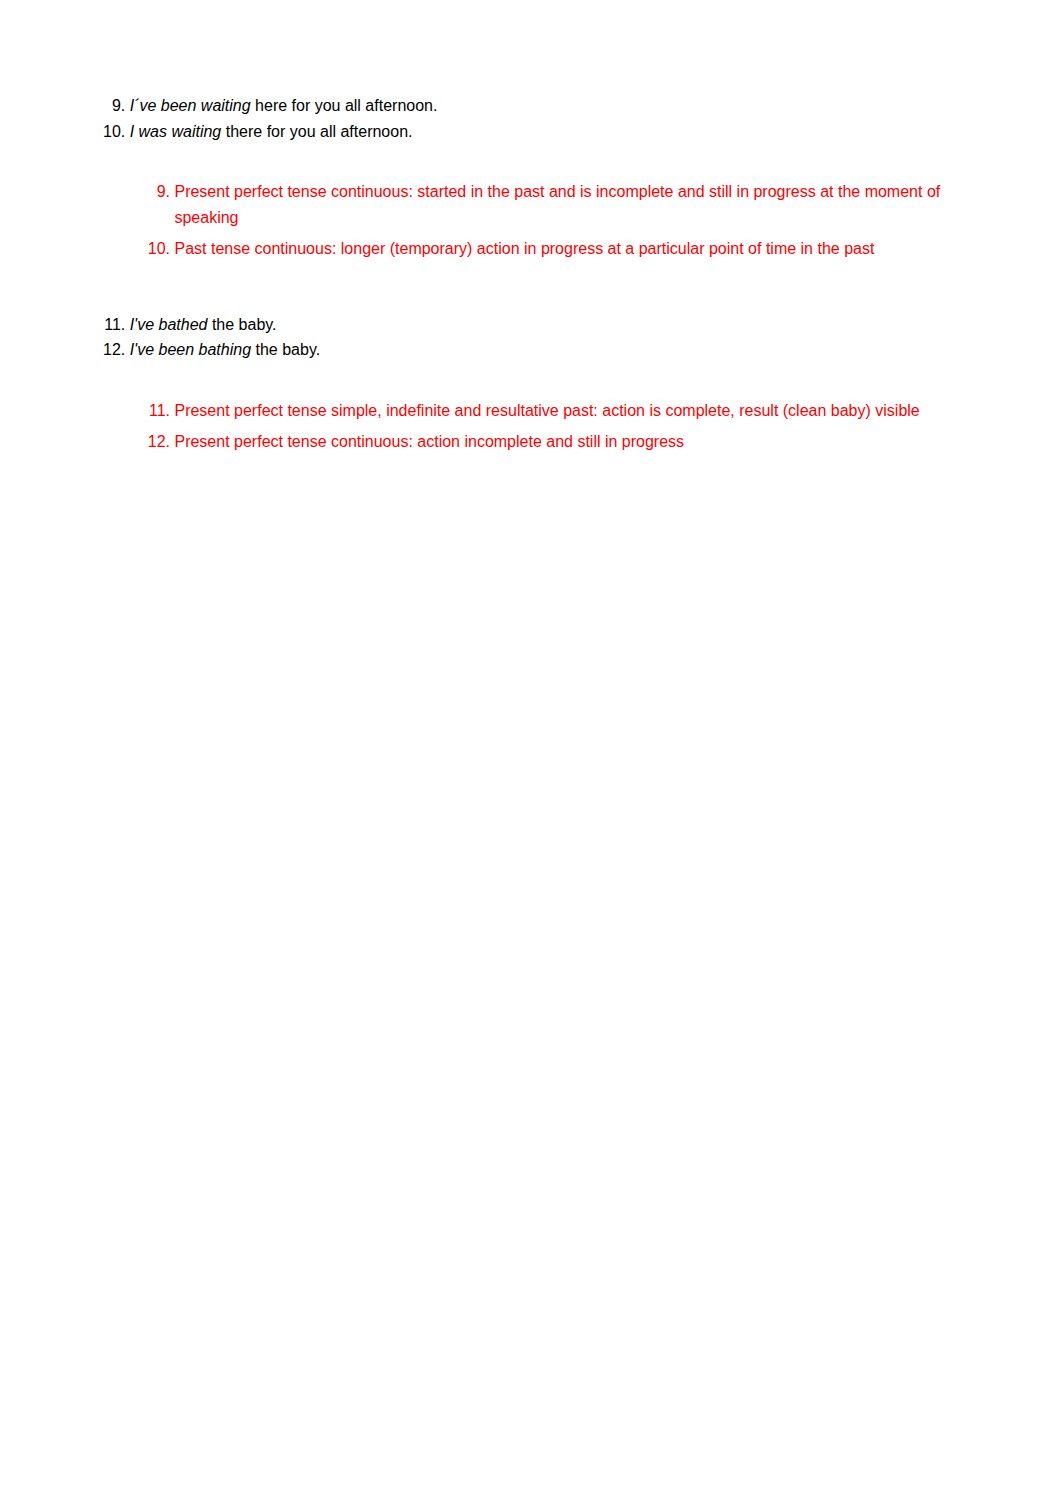I´ve been waiting here for you all afternoon.
I was waiting there for you all afternoon.
Present perfect tense continuous: started in the past and is incomplete and still in progress at the moment of speaking
Past tense continuous: longer (temporary) action in progress at a particular point of time in the past
I've bathed the baby.
I've been bathing the baby.
Present perfect tense simple, indefinite and resultative past: action is complete, result (clean baby) visible
Present perfect tense continuous: action incomplete and still in progress